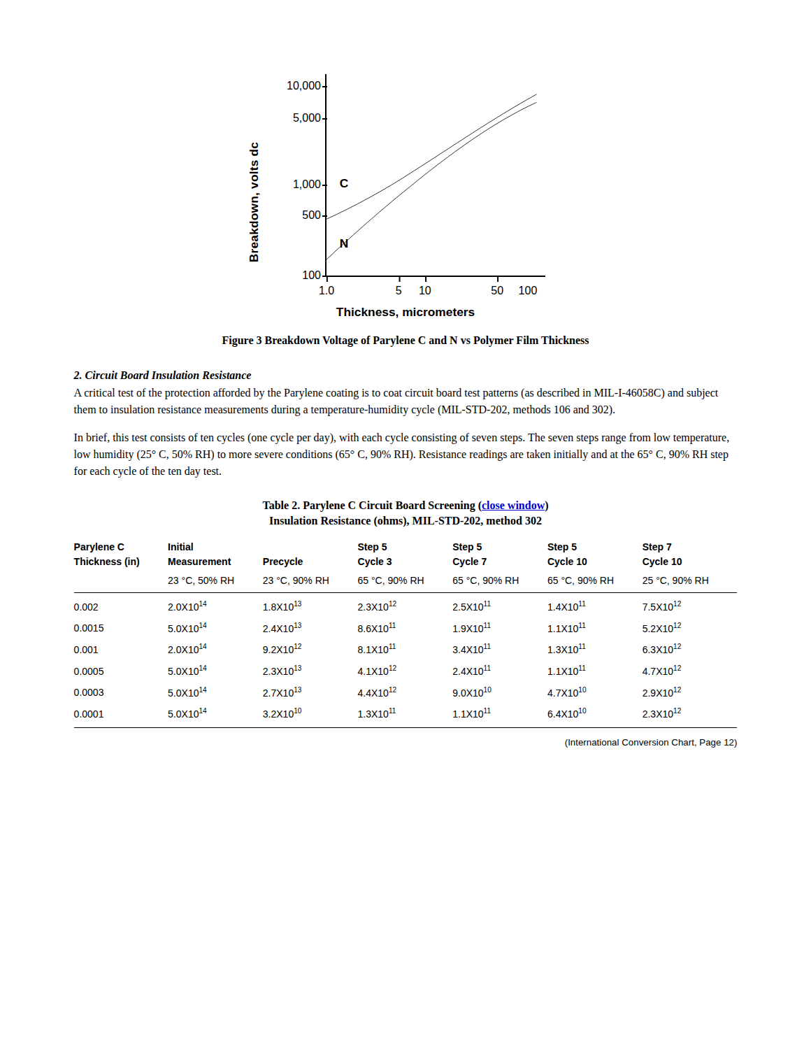Breakdown, volts dc
10,000
5,000
1,000
500
100
1.0
5
10
50
100
C
N
Thickness, micrometers
Figure 3 Breakdown Voltage of Parylene C and N vs Polymer Film Thickness
2. Circuit Board Insulation Resistance
A critical test of the protection afforded by the Parylene coating is to coat circuit board test patterns (as described in MIL-I-46058C) and subject them to insulation resistance measurements during a temperature-humidity cycle (MIL-STD-202, methods 106 and 302).
In brief, this test consists of ten cycles (one cycle per day), with each cycle consisting of seven steps. The seven steps range from low temperature, low humidity (25° C, 50% RH) to more severe conditions (65° C, 90% RH). Resistance readings are taken initially and at the 65° C, 90% RH step for each cycle of the ten day test.
Table 2. Parylene C Circuit Board Screening (close window)
Insulation Resistance (ohms), MIL-STD-202, method 302
| Parylene C Thickness (in) | Initial Measurement | Precycle | Step 5 Cycle 3 | Step 5 Cycle 7 | Step 5 Cycle 10 | Step 7 Cycle 10 |
| --- | --- | --- | --- | --- | --- | --- |
| | 23 °C, 50% RH | 23 °C, 90% RH | 65 °C, 90% RH | 65 °C, 90% RH | 65 °C, 90% RH | 25 °C, 90% RH |
| 0.002 | 2.0X10 14 | 1.8X10 13 | 2.3X10 12 | 2.5X10 11 | 1.4X10 11 | 7.5X10 12 |
| 0.0015 | 5.0X10 14 | 2.4X10 13 | 8.6X10 11 | 1.9X10 11 | 1.1X10 11 | 5.2X10 12 |
| 0.001 | 2.0X10 14 | 9.2X10 12 | 8.1X10 11 | 3.4X10 11 | 1.3X10 11 | 6.3X10 12 |
| 0.0005 | 5.0X10 14 | 2.3X10 13 | 4.1X10 12 | 2.4X10 11 | 1.1X10 11 | 4.7X10 12 |
| 0.0003 | 5.0X10 14 | 2.7X10 13 | 4.4X10 12 | 9.0X10 10 | 4.7X10 10 | 2.9X10 12 |
| 0.0001 | 5.0X10 14 | 3.2X10 10 | 1.3X10 11 | 1.1X10 11 | 6.4X10 10 | 2.3X10 12 |
(International Conversion Chart, Page 12)